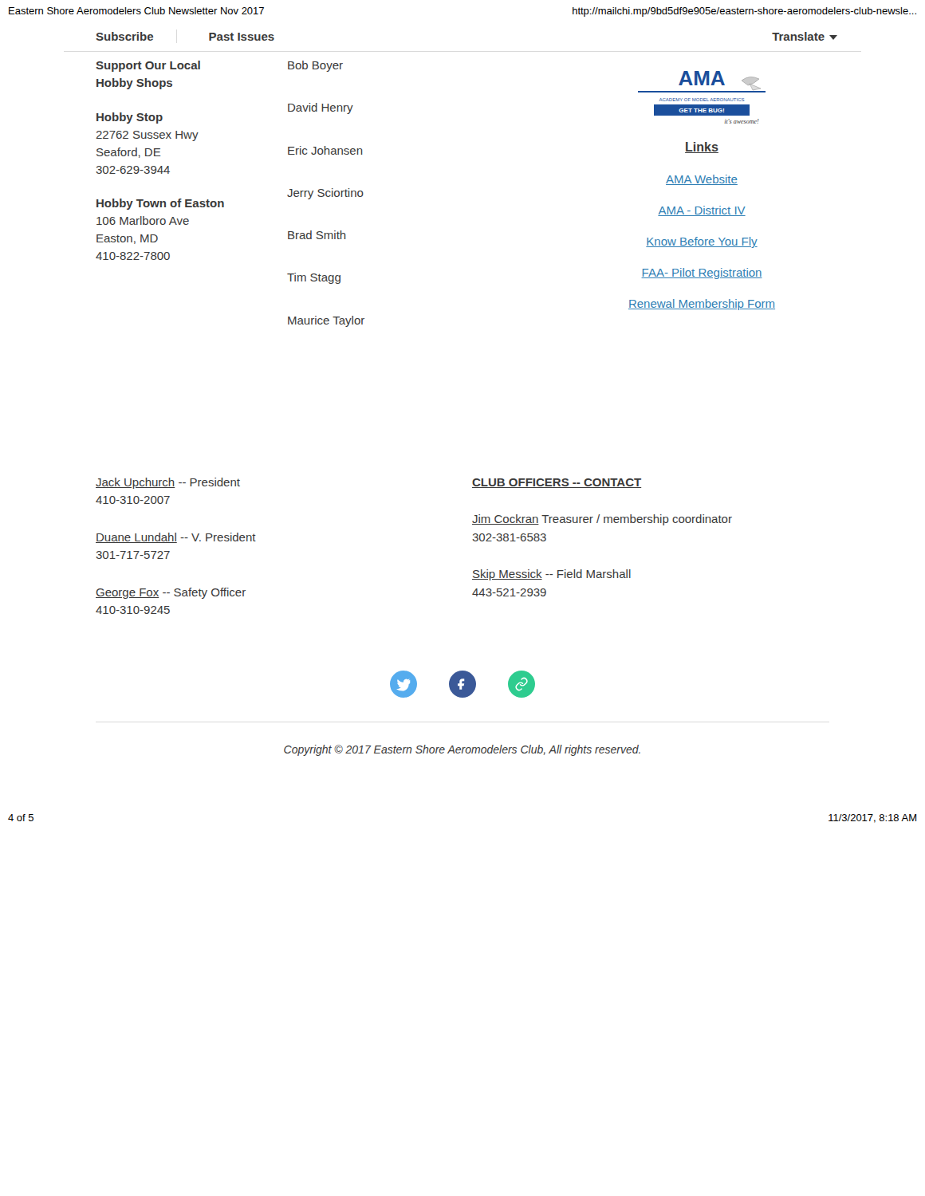Eastern Shore Aeromodelers Club Newsletter Nov 2017
http://mailchi.mp/9bd5df9e905e/eastern-shore-aeromodelers-club-newsle...
Subscribe Past Issues
Translate
Support Our Local Hobby Shops
Hobby Stop 22762 Sussex Hwy
Seaford, DE
302-629-3944
Hobby Town of Easton 106 Marlboro Ave
Easton, MD
410-822-7800
Bob Boyer
David Henry
Eric Johansen
Jerry Sciortino
Brad Smith
Tim Stagg
Maurice Taylor
AMA ACADEMY OF MODEL AERONAUTICS GET THE BUG! it's awesome!
Links
AMA Website AMA - District IV Know Before You Fly FAA- Pilot Registration Renewal Membership Form
Jack Upchurch -- President
410-310-2007
Duane Lundahl -- V. President
301-717-5727
George Fox -- Safety Officer
410-310-9245
CLUB OFFICERS -- CONTACT
Jim Cockran Treasurer / membership coordinator
302-381-6583
Skip Messick -- Field Marshall
443-521-2939
Copyright © 2017 Eastern Shore Aeromodelers Club, All rights reserved.
4 of 5
11/3/2017, 8:18 AM